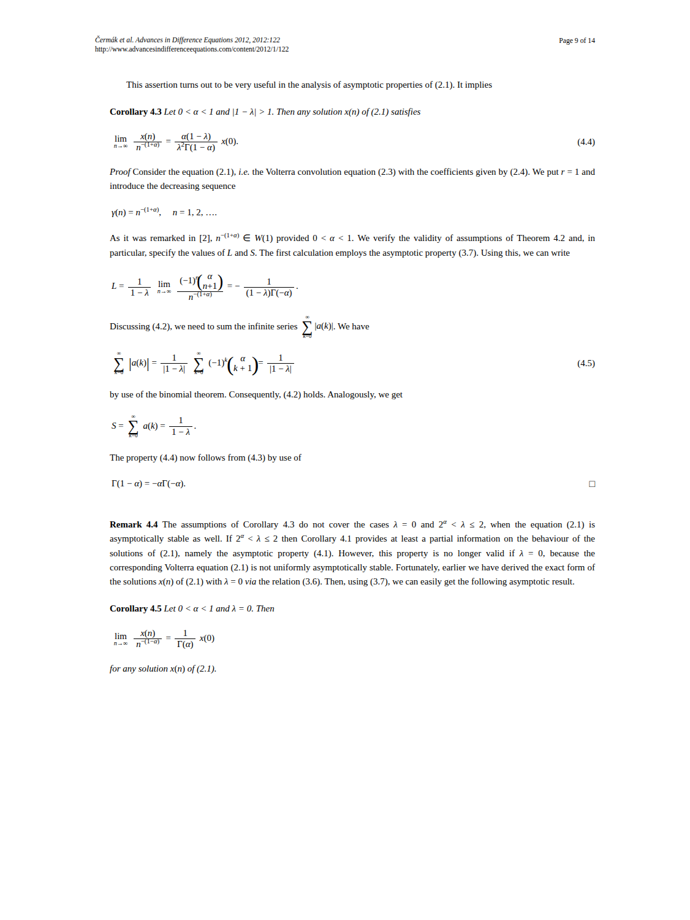Čermák et al. Advances in Difference Equations 2012, 2012:122
http://www.advancesindifferenceequations.com/content/2012/1/122
Page 9 of 14
This assertion turns out to be very useful in the analysis of asymptotic properties of (2.1). It implies
Corollary 4.3 Let 0 < α < 1 and |1 − λ| > 1. Then any solution x(n) of (2.1) satisfies
lim n→∞ x(n) n−(1+α) = α(1 − λ) λ2Γ(1 − α) x(0).
(4.4)
Proof Consider the equation (2.1), i.e. the Volterra convolution equation (2.3) with the coefficients given by (2.4). We put r = 1 and introduce the decreasing sequence
γ(n) = n−(1+α), n = 1, 2, ….
As it was remarked in [2], n−(1+α) ∈ W(1) provided 0 < α < 1. We verify the validity of assumptions of Theorem 4.2 and, in particular, specify the values of L and S. The first calculation employs the asymptotic property (3.7). Using this, we can write
L = 11 − λ lim n→∞ (−1)nαn+1 n−(1+α) = − 1(1 − λ)Γ(−α).
Discussing (4.2), we need to sum the infinite series ∞∑k=0|a(k)|. We have
∞∑k=0 |a(k)| = 1|1 − λ| ∞∑k=0 (−1)k αk + 1 = 1|1 − λ|
(4.5)
by use of the binomial theorem. Consequently, (4.2) holds. Analogously, we get
S = ∞∑k=0 a(k) = 11 − λ.
The property (4.4) now follows from (4.3) by use of
Γ(1 − α) = −α Γ(−α). □
Remark 4.4 The assumptions of Corollary 4.3 do not cover the cases λ = 0 and 2α < λ ≤ 2, when the equation (2.1) is asymptotically stable as well. If 2α < λ ≤ 2 then Corollary 4.1 provides at least a partial information on the behaviour of the solutions of (2.1), namely the asymptotic property (4.1). However, this property is no longer valid if λ = 0, because the corresponding Volterra equation (2.1) is not uniformly asymptotically stable. Fortunately, earlier we have derived the exact form of the solutions x(n) of (2.1) with λ = 0 via the relation (3.6). Then, using (3.7), we can easily get the following asymptotic result.
Corollary 4.5 Let 0 < α < 1 and λ = 0. Then
lim n→∞ x(n) n−(1−α) = 1 Γ(α) x(0)
for any solution x(n) of (2.1).